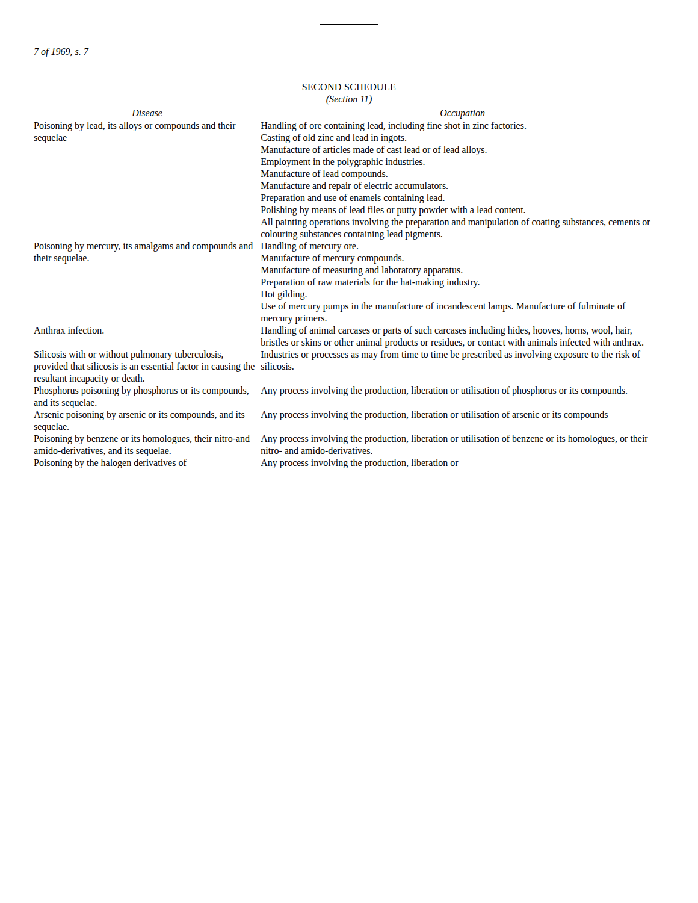7 of 1969, s. 7
SECOND SCHEDULE
(Section 11)
| Disease | Occupation |
| --- | --- |
| Poisoning by lead, its alloys or compounds and their sequelae | Handling of ore containing lead, including fine shot in zinc factories. Casting of old zinc and lead in ingots. Manufacture of articles made of cast lead or of lead alloys. Employment in the polygraphic industries. Manufacture of lead compounds. Manufacture and repair of electric accumulators. Preparation and use of enamels containing lead. Polishing by means of lead files or putty powder with a lead content. All painting operations involving the preparation and manipulation of coating substances, cements or colouring substances containing lead pigments. |
| Poisoning by mercury, its amalgams and compounds and their sequelae. | Handling of mercury ore. Manufacture of mercury compounds. Manufacture of measuring and laboratory apparatus. Preparation of raw materials for the hat-making industry. Hot gilding. Use of mercury pumps in the manufacture of incandescent lamps. Manufacture of fulminate of mercury primers. |
| Anthrax infection. | Handling of animal carcases or parts of such carcases including hides, hooves, horns, wool, hair, bristles or skins or other animal products or residues, or contact with animals infected with anthrax. |
| Silicosis with or without pulmonary tuberculosis, provided that silicosis is an essential factor in causing the resultant incapacity or death. | Industries or processes as may from time to time be prescribed as involving exposure to the risk of silicosis. |
| Phosphorus poisoning by phosphorus or its compounds, and its sequelae. | Any process involving the production, liberation or utilisation of phosphorus or its compounds. |
| Arsenic poisoning by arsenic or its compounds, and its sequelae. | Any process involving the production, liberation or utilisation of arsenic or its compounds |
| Poisoning by benzene or its homologues, their nitro-and amido-derivatives, and its sequelae. | Any process involving the production, liberation or utilisation of benzene or its homologues, or their nitro- and amido-derivatives. |
| Poisoning by the halogen derivatives of | Any process involving the production, liberation or |